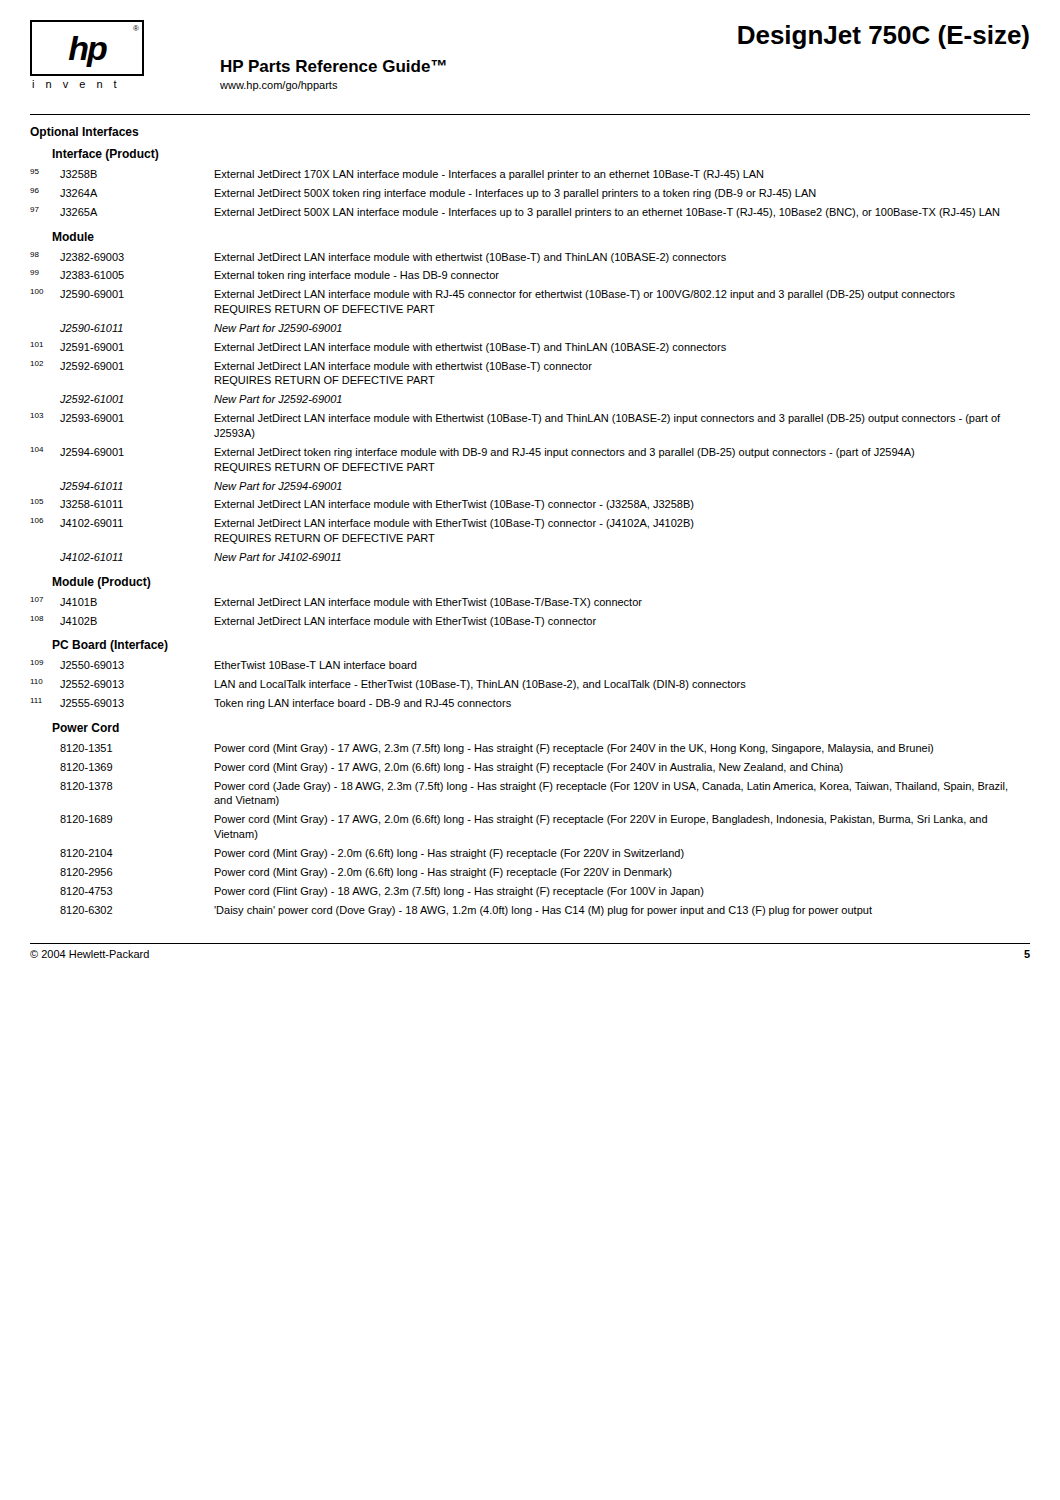®
hp
i n v e n t
DesignJet 750C (E-size)
HP Parts Reference Guide™
www.hp.com/go/hpparts
Optional Interfaces
Interface (Product)
| 95 | J3258B | External JetDirect 170X LAN interface module - Interfaces a parallel printer to an ethernet 10Base-T (RJ-45) LAN |
| 96 | J3264A | External JetDirect 500X token ring interface module - Interfaces up to 3 parallel printers to a token ring (DB-9 or RJ-45) LAN |
| 97 | J3265A | External JetDirect 500X LAN interface module - Interfaces up to 3 parallel printers to an ethernet 10Base-T (RJ-45), 10Base2 (BNC), or 100Base-TX (RJ-45) LAN |
Module
| 98 | J2382-69003 | External JetDirect LAN interface module with ethertwist (10Base-T) and ThinLAN (10BASE-2) connectors |
| 99 | J2383-61005 | External token ring interface module - Has DB-9 connector |
| 100 | J2590-69001 | External JetDirect LAN interface module with RJ-45 connector for ethertwist (10Base-T) or 100VG/802.12 input and 3 parallel (DB-25) output connectors REQUIRES RETURN OF DEFECTIVE PART |
| | J2590-61011 | New Part for J2590-69001 |
| 101 | J2591-69001 | External JetDirect LAN interface module with ethertwist (10Base-T) and ThinLAN (10BASE-2) connectors |
| 102 | J2592-69001 | External JetDirect LAN interface module with ethertwist (10Base-T) connector REQUIRES RETURN OF DEFECTIVE PART |
| | J2592-61001 | New Part for J2592-69001 |
| 103 | J2593-69001 | External JetDirect LAN interface module with Ethertwist (10Base-T) and ThinLAN (10BASE-2) input connectors and 3 parallel (DB-25) output connectors - (part of J2593A) |
| 104 | J2594-69001 | External JetDirect token ring interface module with DB-9 and RJ-45 input connectors and 3 parallel (DB-25) output connectors - (part of J2594A) REQUIRES RETURN OF DEFECTIVE PART |
| | J2594-61011 | New Part for J2594-69001 |
| 105 | J3258-61011 | External JetDirect LAN interface module with EtherTwist (10Base-T) connector - (J3258A, J3258B) |
| 106 | J4102-69011 | External JetDirect LAN interface module with EtherTwist (10Base-T) connector - (J4102A, J4102B) REQUIRES RETURN OF DEFECTIVE PART |
| | J4102-61011 | New Part for J4102-69011 |
Module (Product)
| 107 | J4101B | External JetDirect LAN interface module with EtherTwist (10Base-T/Base-TX) connector |
| 108 | J4102B | External JetDirect LAN interface module with EtherTwist (10Base-T) connector |
PC Board (Interface)
| 109 | J2550-69013 | EtherTwist 10Base-T LAN interface board |
| 110 | J2552-69013 | LAN and LocalTalk interface - EtherTwist (10Base-T), ThinLAN (10Base-2), and LocalTalk (DIN-8) connectors |
| 111 | J2555-69013 | Token ring LAN interface board - DB-9 and RJ-45 connectors |
Power Cord
| | 8120-1351 | Power cord (Mint Gray) - 17 AWG, 2.3m (7.5ft) long - Has straight (F) receptacle (For 240V in the UK, Hong Kong, Singapore, Malaysia, and Brunei) |
| | 8120-1369 | Power cord (Mint Gray) - 17 AWG, 2.0m (6.6ft) long - Has straight (F) receptacle (For 240V in Australia, New Zealand, and China) |
| | 8120-1378 | Power cord (Jade Gray) - 18 AWG, 2.3m (7.5ft) long - Has straight (F) receptacle (For 120V in USA, Canada, Latin America, Korea, Taiwan, Thailand, Spain, Brazil, and Vietnam) |
| | 8120-1689 | Power cord (Mint Gray) - 17 AWG, 2.0m (6.6ft) long - Has straight (F) receptacle (For 220V in Europe, Bangladesh, Indonesia, Pakistan, Burma, Sri Lanka, and Vietnam) |
| | 8120-2104 | Power cord (Mint Gray) - 2.0m (6.6ft) long - Has straight (F) receptacle (For 220V in Switzerland) |
| | 8120-2956 | Power cord (Mint Gray) - 2.0m (6.6ft) long - Has straight (F) receptacle (For 220V in Denmark) |
| | 8120-4753 | Power cord (Flint Gray) - 18 AWG, 2.3m (7.5ft) long - Has straight (F) receptacle (For 100V in Japan) |
| | 8120-6302 | 'Daisy chain' power cord (Dove Gray) - 18 AWG, 1.2m (4.0ft) long - Has C14 (M) plug for power input and C13 (F) plug for power output |
© 2004 Hewlett-Packard 5